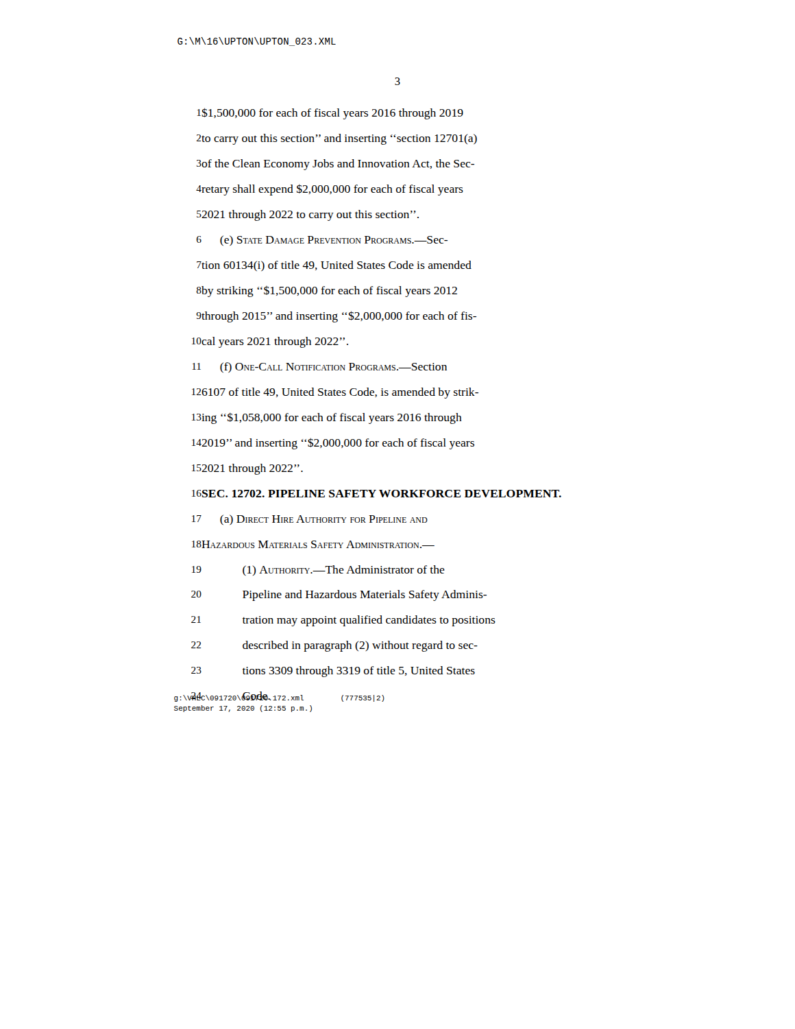G:\M\16\UPTON\UPTON_023.XML
3
| 1 | $1,500,000 for each of fiscal years 2016 through 2019 |
| 2 | to carry out this section’’ and inserting ‘‘section 12701(a) |
| 3 | of the Clean Economy Jobs and Innovation Act, the Sec- |
| 4 | retary shall expend $2,000,000 for each of fiscal years |
| 5 | 2021 through 2022 to carry out this section’’. |
| 6 | (e) State Damage Prevention Programs. —Sec- |
| 7 | tion 60134(i) of title 49, United States Code is amended |
| 8 | by striking ‘‘$1,500,000 for each of fiscal years 2012 |
| 9 | through 2015’’ and inserting ‘‘$2,000,000 for each of fis- |
| 10 | cal years 2021 through 2022’’. |
| 11 | (f) One-Call Notification Programs. —Section |
| 12 | 6107 of title 49, United States Code, is amended by strik- |
| 13 | ing ‘‘$1,058,000 for each of fiscal years 2016 through |
| 14 | 2019’’ and inserting ‘‘$2,000,000 for each of fiscal years |
| 15 | 2021 through 2022’’. |
| 16 | SEC. 12702. PIPELINE SAFETY WORKFORCE DEVELOPMENT. |
| 17 | (a) Direct Hire Authority for Pipeline and |
| 18 | Hazardous Materials Safety Administration. — |
| 19 | (1) Authority. —The Administrator of the |
| 20 | Pipeline and Hazardous Materials Safety Adminis- |
| 21 | tration may appoint qualified candidates to positions |
| 22 | described in paragraph (2) without regard to sec- |
| 23 | tions 3309 through 3319 of title 5, United States |
| 24 | Code. |
g:\VHLC\091720\091720.172.xml(777535|2)
September 17, 2020 (12:55 p.m.)